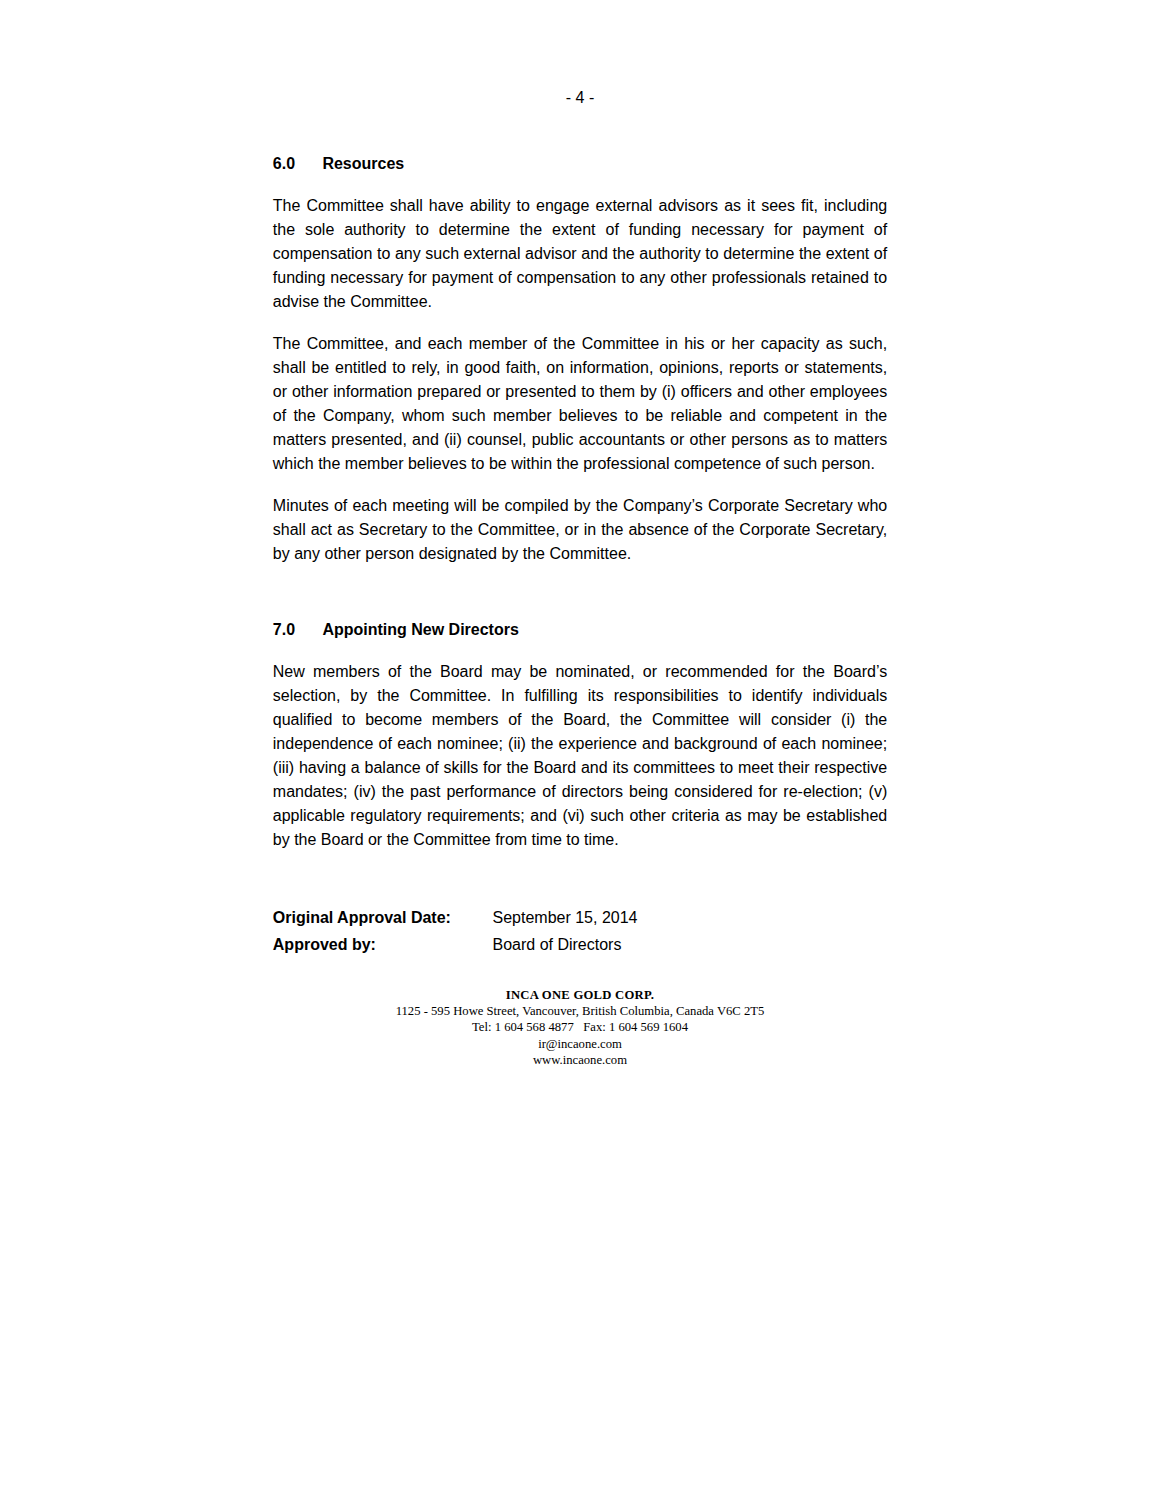- 4 -
6.0 Resources
The Committee shall have ability to engage external advisors as it sees fit, including the sole authority to determine the extent of funding necessary for payment of compensation to any such external advisor and the authority to determine the extent of funding necessary for payment of compensation to any other professionals retained to advise the Committee.
The Committee, and each member of the Committee in his or her capacity as such, shall be entitled to rely, in good faith, on information, opinions, reports or statements, or other information prepared or presented to them by (i) officers and other employees of the Company, whom such member believes to be reliable and competent in the matters presented, and (ii) counsel, public accountants or other persons as to matters which the member believes to be within the professional competence of such person.
Minutes of each meeting will be compiled by the Company’s Corporate Secretary who shall act as Secretary to the Committee, or in the absence of the Corporate Secretary, by any other person designated by the Committee.
7.0 Appointing New Directors
New members of the Board may be nominated, or recommended for the Board’s selection, by the Committee. In fulfilling its responsibilities to identify individuals qualified to become members of the Board, the Committee will consider (i) the independence of each nominee; (ii) the experience and background of each nominee; (iii) having a balance of skills for the Board and its committees to meet their respective mandates; (iv) the past performance of directors being considered for re-election; (v) applicable regulatory requirements; and (vi) such other criteria as may be established by the Board or the Committee from time to time.
| Original Approval Date: | September 15, 2014 |
| Approved by: | Board of Directors |
INCA ONE GOLD CORP.
1125 - 595 Howe Street, Vancouver, British Columbia, Canada V6C 2T5
Tel: 1 604 568 4877 Fax: 1 604 569 1604
ir@incaone.com
www.incaone.com